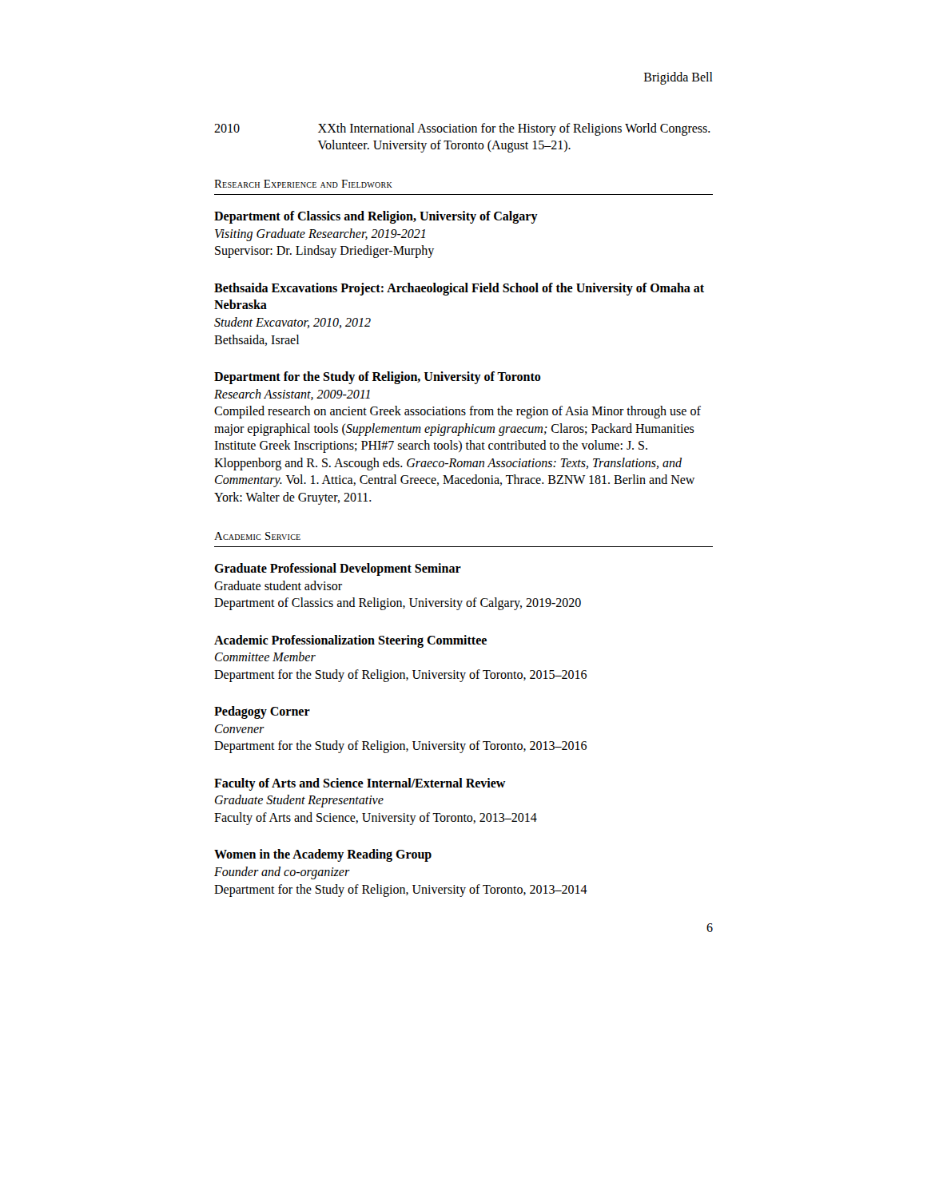Brigidda Bell
2010
XXth International Association for the History of Religions World Congress. Volunteer. University of Toronto (August 15–21).
Research Experience and Fieldwork
Department of Classics and Religion, University of Calgary
Visiting Graduate Researcher, 2019-2021
Supervisor: Dr. Lindsay Driediger-Murphy
Bethsaida Excavations Project: Archaeological Field School of the University of Omaha at Nebraska
Student Excavator, 2010, 2012
Bethsaida, Israel
Department for the Study of Religion, University of Toronto
Research Assistant, 2009-2011
Compiled research on ancient Greek associations from the region of Asia Minor through use of major epigraphical tools (Supplementum epigraphicum graecum; Claros; Packard Humanities Institute Greek Inscriptions; PHI#7 search tools) that contributed to the volume: J. S. Kloppenborg and R. S. Ascough eds. Graeco-Roman Associations: Texts, Translations, and Commentary. Vol. 1. Attica, Central Greece, Macedonia, Thrace. BZNW 181. Berlin and New York: Walter de Gruyter, 2011.
Academic Service
Graduate Professional Development Seminar
Graduate student advisor
Department of Classics and Religion, University of Calgary, 2019-2020
Academic Professionalization Steering Committee
Committee Member
Department for the Study of Religion, University of Toronto, 2015–2016
Pedagogy Corner
Convener
Department for the Study of Religion, University of Toronto, 2013–2016
Faculty of Arts and Science Internal/External Review
Graduate Student Representative
Faculty of Arts and Science, University of Toronto, 2013–2014
Women in the Academy Reading Group
Founder and co-organizer
Department for the Study of Religion, University of Toronto, 2013–2014
6